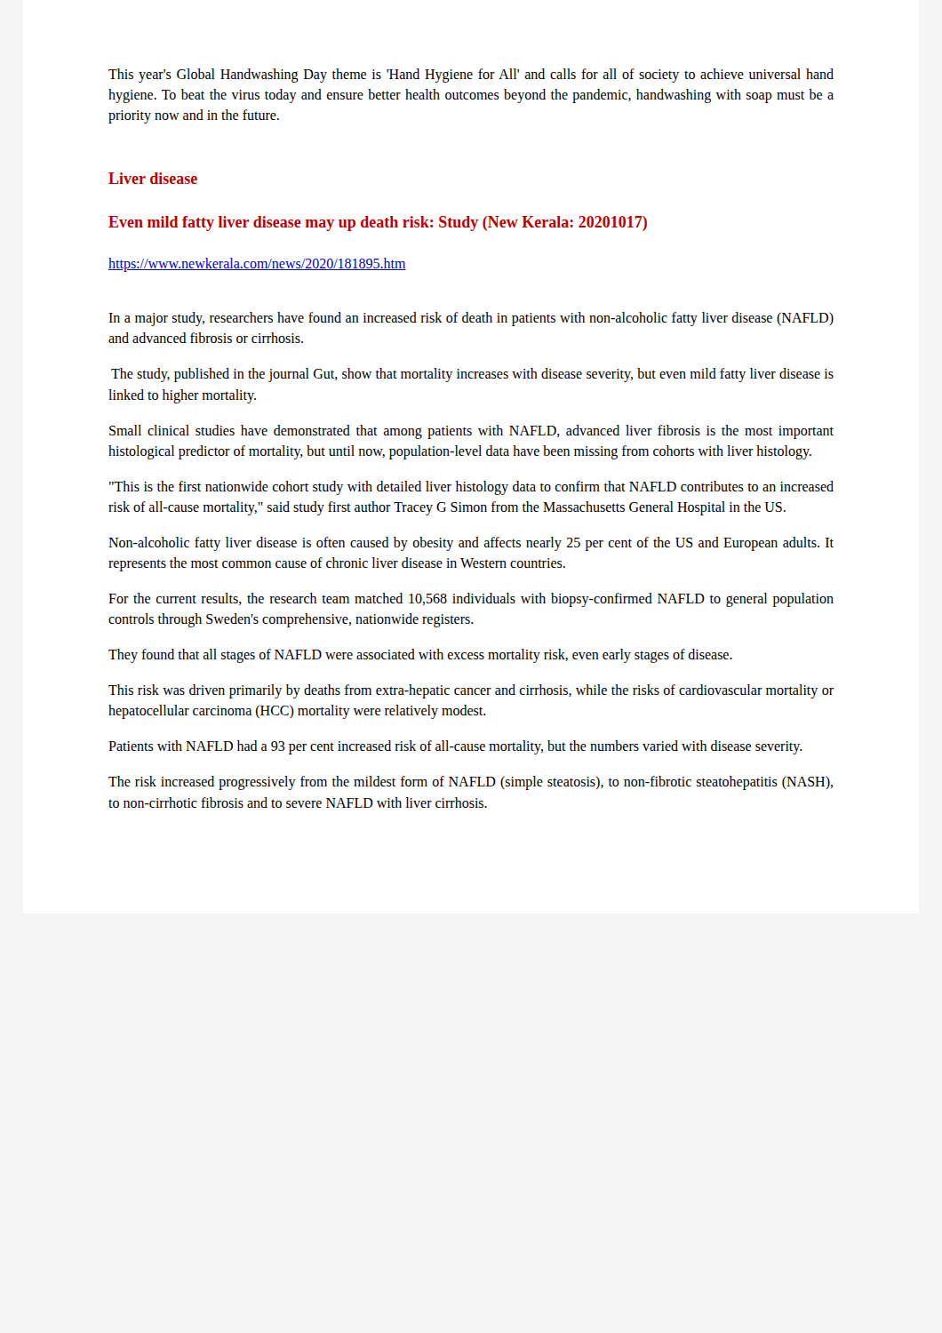This year's Global Handwashing Day theme is 'Hand Hygiene for All' and calls for all of society to achieve universal hand hygiene. To beat the virus today and ensure better health outcomes beyond the pandemic, handwashing with soap must be a priority now and in the future.
Liver disease
Even mild fatty liver disease may up death risk: Study (New Kerala: 20201017)
https://www.newkerala.com/news/2020/181895.htm
In a major study, researchers have found an increased risk of death in patients with non-alcoholic fatty liver disease (NAFLD) and advanced fibrosis or cirrhosis.
The study, published in the journal Gut, show that mortality increases with disease severity, but even mild fatty liver disease is linked to higher mortality.
Small clinical studies have demonstrated that among patients with NAFLD, advanced liver fibrosis is the most important histological predictor of mortality, but until now, population-level data have been missing from cohorts with liver histology.
"This is the first nationwide cohort study with detailed liver histology data to confirm that NAFLD contributes to an increased risk of all-cause mortality," said study first author Tracey G Simon from the Massachusetts General Hospital in the US.
Non-alcoholic fatty liver disease is often caused by obesity and affects nearly 25 per cent of the US and European adults. It represents the most common cause of chronic liver disease in Western countries.
For the current results, the research team matched 10,568 individuals with biopsy-confirmed NAFLD to general population controls through Sweden's comprehensive, nationwide registers.
They found that all stages of NAFLD were associated with excess mortality risk, even early stages of disease.
This risk was driven primarily by deaths from extra-hepatic cancer and cirrhosis, while the risks of cardiovascular mortality or hepatocellular carcinoma (HCC) mortality were relatively modest.
Patients with NAFLD had a 93 per cent increased risk of all-cause mortality, but the numbers varied with disease severity.
The risk increased progressively from the mildest form of NAFLD (simple steatosis), to non-fibrotic steatohepatitis (NASH), to non-cirrhotic fibrosis and to severe NAFLD with liver cirrhosis.